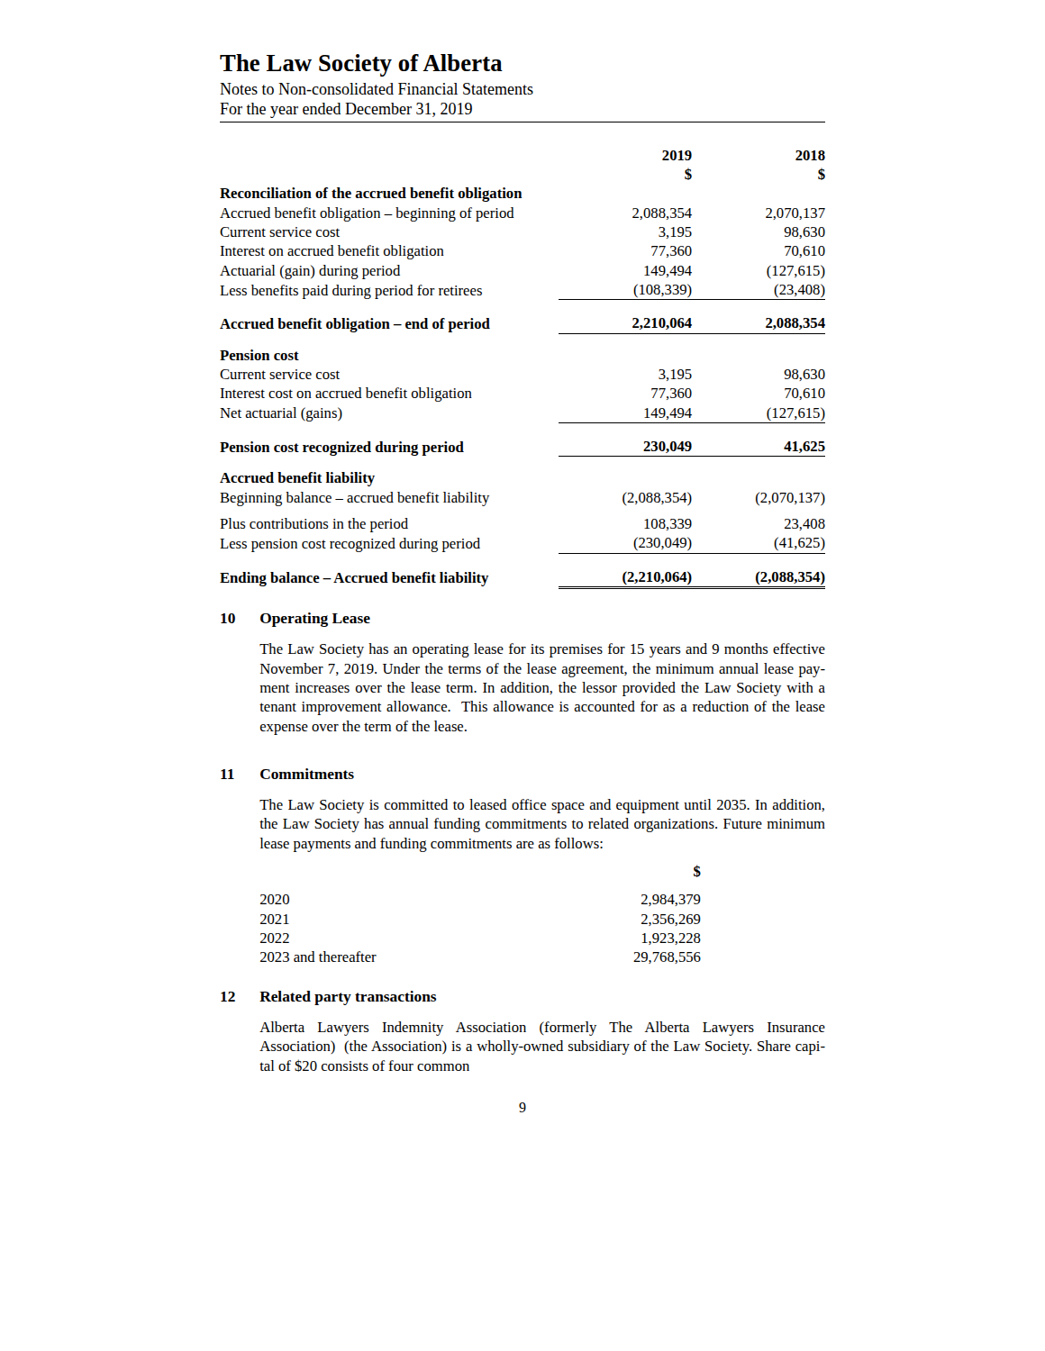The Law Society of Alberta
Notes to Non-consolidated Financial Statements
For the year ended December 31, 2019
| | 2019 | 2018 |
| --- | --- | --- |
| | $ | $ |
| Reconciliation of the accrued benefit obligation | | |
| Accrued benefit obligation – beginning of period | 2,088,354 | 2,070,137 |
| Current service cost | 3,195 | 98,630 |
| Interest on accrued benefit obligation | 77,360 | 70,610 |
| Actuarial (gain) during period | 149,494 | (127,615) |
| Less benefits paid during period for retirees | (108,339) | (23,408) |
| Accrued benefit obligation – end of period | 2,210,064 | 2,088,354 |
| Pension cost | | |
| Current service cost | 3,195 | 98,630 |
| Interest cost on accrued benefit obligation | 77,360 | 70,610 |
| Net actuarial (gains) | 149,494 | (127,615) |
| Pension cost recognized during period | 230,049 | 41,625 |
| Accrued benefit liability | | |
| Beginning balance – accrued benefit liability | (2,088,354) | (2,070,137) |
| Plus contributions in the period | 108,339 | 23,408 |
| Less pension cost recognized during period | (230,049) | (41,625) |
| Ending balance – Accrued benefit liability | (2,210,064) | (2,088,354) |
10
Operating Lease
The Law Society has an operating lease for its premises for 15 years and 9 months effective November 7, 2019. Under the terms of the lease agreement, the minimum annual lease payment increases over the lease term. In addition, the lessor provided the Law Society with a tenant improvement allowance. This allowance is accounted for as a reduction of the lease expense over the term of the lease.
11
Commitments
The Law Society is committed to leased office space and equipment until 2035. In addition, the Law Society has annual funding commitments to related organizations. Future minimum lease payments and funding commitments are as follows:
| | $ |
| 2020 | 2,984,379 |
| 2021 | 2,356,269 |
| 2022 | 1,923,228 |
| 2023 and thereafter | 29,768,556 |
12
Related party transactions
Alberta Lawyers Indemnity Association (formerly The Alberta Lawyers Insurance Association) (the Association) is a wholly-owned subsidiary of the Law Society. Share capital of $20 consists of four common
9